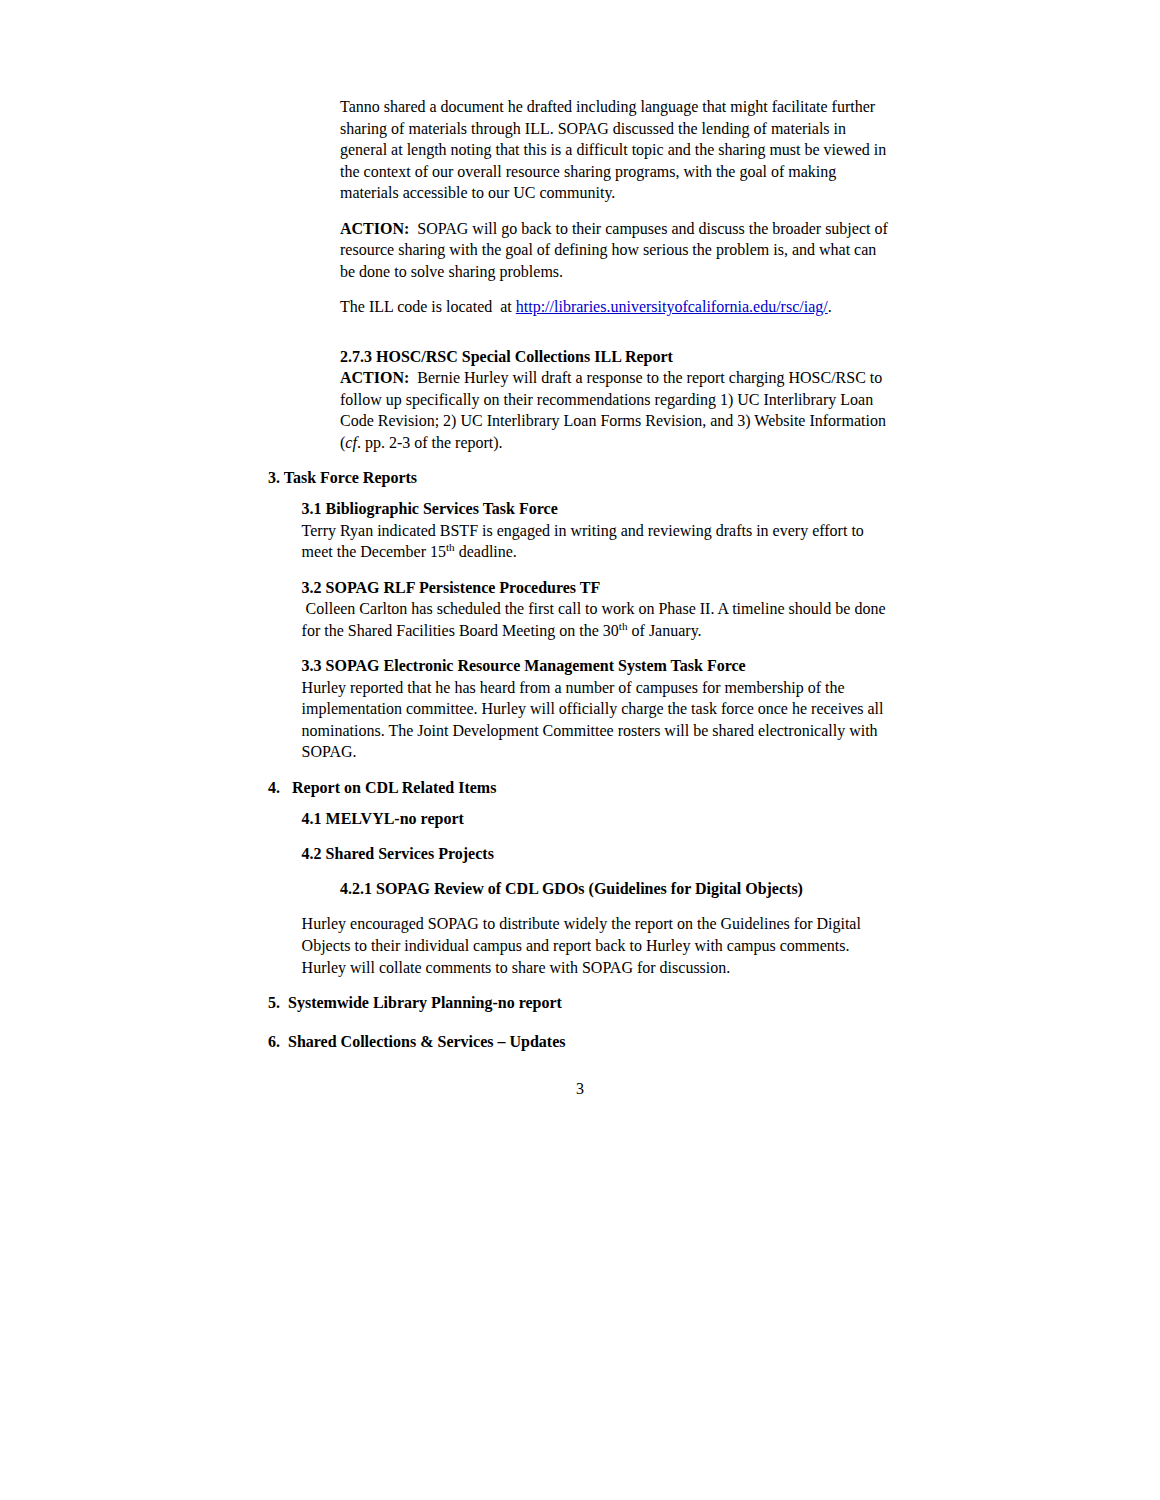Tanno shared a document he drafted including language that might facilitate further sharing of materials through ILL. SOPAG discussed the lending of materials in general at length noting that this is a difficult topic and the sharing must be viewed in the context of our overall resource sharing programs, with the goal of making materials accessible to our UC community.
ACTION: SOPAG will go back to their campuses and discuss the broader subject of resource sharing with the goal of defining how serious the problem is, and what can be done to solve sharing problems.
The ILL code is located at http://libraries.universityofcalifornia.edu/rsc/iag/.
2.7.3 HOSC/RSC Special Collections ILL Report
ACTION: Bernie Hurley will draft a response to the report charging HOSC/RSC to follow up specifically on their recommendations regarding 1) UC Interlibrary Loan Code Revision; 2) UC Interlibrary Loan Forms Revision, and 3) Website Information (cf. pp. 2-3 of the report).
3. Task Force Reports
3.1 Bibliographic Services Task Force
Terry Ryan indicated BSTF is engaged in writing and reviewing drafts in every effort to meet the December 15th deadline.
3.2 SOPAG RLF Persistence Procedures TF
Colleen Carlton has scheduled the first call to work on Phase II. A timeline should be done for the Shared Facilities Board Meeting on the 30th of January.
3.3 SOPAG Electronic Resource Management System Task Force
Hurley reported that he has heard from a number of campuses for membership of the implementation committee. Hurley will officially charge the task force once he receives all nominations. The Joint Development Committee rosters will be shared electronically with SOPAG.
4. Report on CDL Related Items
4.1 MELVYL-no report
4.2 Shared Services Projects
4.2.1 SOPAG Review of CDL GDOs (Guidelines for Digital Objects)
Hurley encouraged SOPAG to distribute widely the report on the Guidelines for Digital Objects to their individual campus and report back to Hurley with campus comments. Hurley will collate comments to share with SOPAG for discussion.
5. Systemwide Library Planning-no report
6. Shared Collections & Services – Updates
3